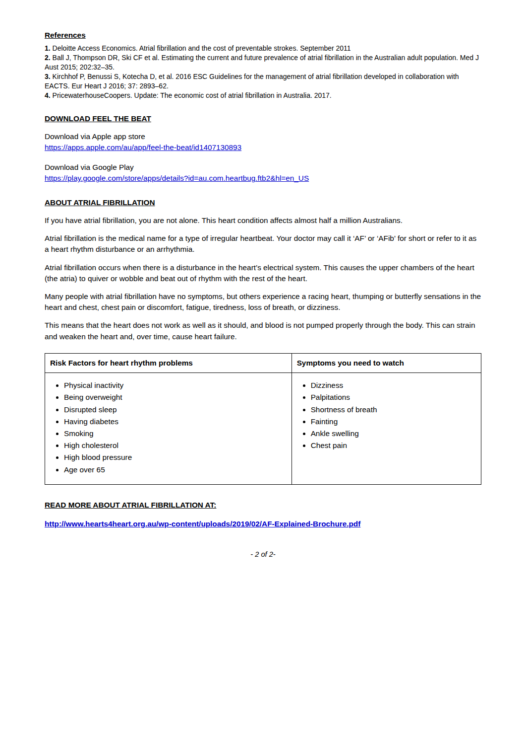References
1. Deloitte Access Economics. Atrial fibrillation and the cost of preventable strokes. September 2011
2. Ball J, Thompson DR, Ski CF et al. Estimating the current and future prevalence of atrial fibrillation in the Australian adult population. Med J Aust 2015; 202:32–35.
3. Kirchhof P, Benussi S, Kotecha D, et al. 2016 ESC Guidelines for the management of atrial fibrillation developed in collaboration with EACTS. Eur Heart J 2016; 37: 2893–62.
4. PricewaterhouseCoopers. Update: The economic cost of atrial fibrillation in Australia. 2017.
DOWNLOAD FEEL THE BEAT
Download via Apple app store
https://apps.apple.com/au/app/feel-the-beat/id1407130893
Download via Google Play
https://play.google.com/store/apps/details?id=au.com.heartbug.ftb2&hl=en_US
ABOUT ATRIAL FIBRILLATION
If you have atrial fibrillation, you are not alone. This heart condition affects almost half a million Australians.
Atrial fibrillation is the medical name for a type of irregular heartbeat. Your doctor may call it ‘AF’ or ‘AFib’ for short or refer to it as a heart rhythm disturbance or an arrhythmia.
Atrial fibrillation occurs when there is a disturbance in the heart’s electrical system. This causes the upper chambers of the heart (the atria) to quiver or wobble and beat out of rhythm with the rest of the heart.
Many people with atrial fibrillation have no symptoms, but others experience a racing heart, thumping or butterfly sensations in the heart and chest, chest pain or discomfort, fatigue, tiredness, loss of breath, or dizziness.
This means that the heart does not work as well as it should, and blood is not pumped properly through the body. This can strain and weaken the heart and, over time, cause heart failure.
| Risk Factors for heart rhythm problems | Symptoms you need to watch |
| --- | --- |
| Physical inactivity Being overweight Disrupted sleep Having diabetes Smoking High cholesterol High blood pressure Age over 65 | Dizziness Palpitations Shortness of breath Fainting Ankle swelling Chest pain |
READ MORE ABOUT ATRIAL FIBRILLATION AT:
http://www.hearts4heart.org.au/wp-content/uploads/2019/02/AF-Explained-Brochure.pdf
- 2 of 2-